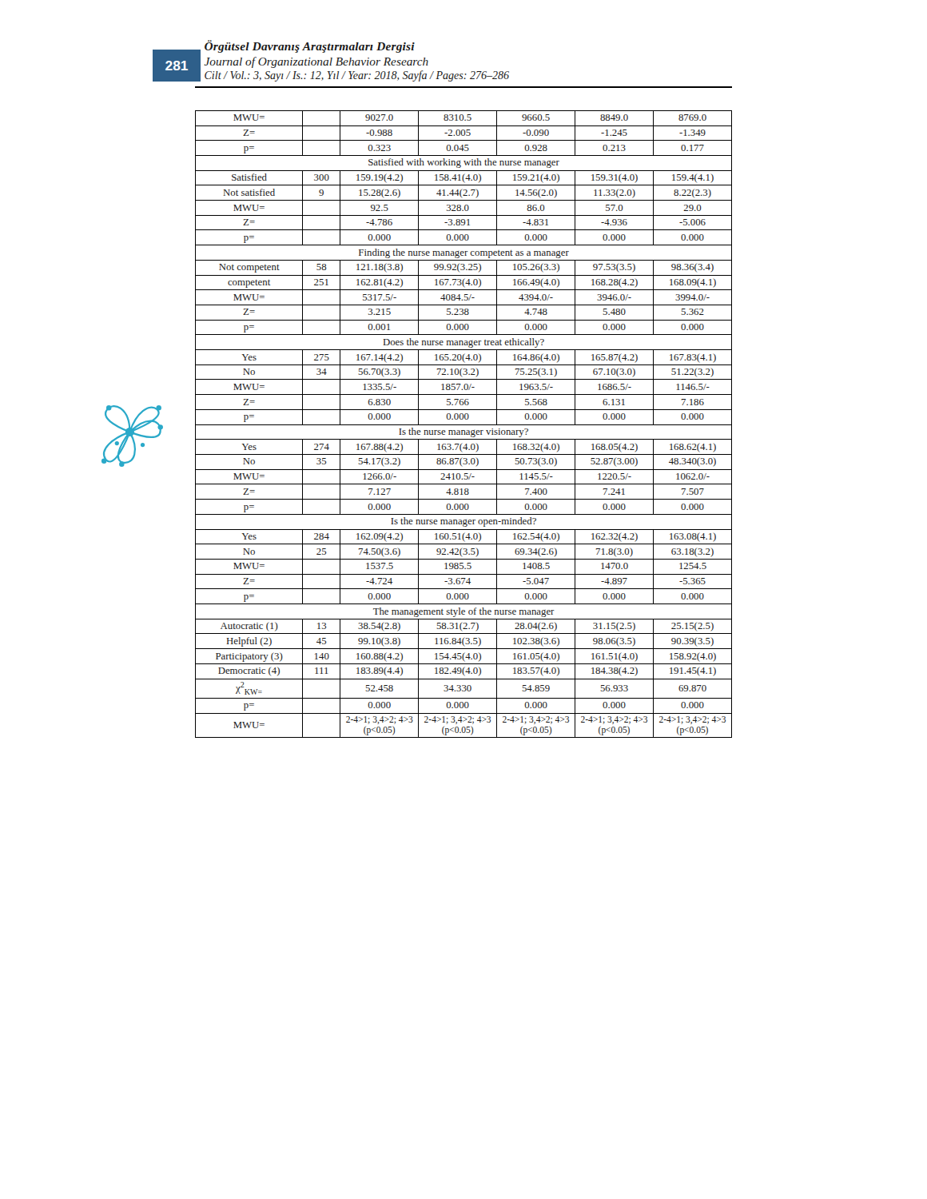281
Örgütsel Davranış Araştırmaları Dergisi
Journal of Organizational Behavior Research
Cilt / Vol.: 3, Sayı / Is.: 12, Yıl / Year: 2018, Sayfa / Pages: 276–286
| MWU= | | 9027.0 | 8310.5 | 9660.5 | 8849.0 | 8769.0 |
| Z= | | -0.988 | -2.005 | -0.090 | -1.245 | -1.349 |
| p= | | 0.323 | 0.045 | 0.928 | 0.213 | 0.177 |
| Satisfied with working with the nurse manager |
| Satisfied | 300 | 159.19(4.2) | 158.41(4.0) | 159.21(4.0) | 159.31(4.0) | 159.4(4.1) |
| Not satisfied | 9 | 15.28(2.6) | 41.44(2.7) | 14.56(2.0) | 11.33(2.0) | 8.22(2.3) |
| MWU= | | 92.5 | 328.0 | 86.0 | 57.0 | 29.0 |
| Z= | | -4.786 | -3.891 | -4.831 | -4.936 | -5.006 |
| p= | | 0.000 | 0.000 | 0.000 | 0.000 | 0.000 |
| Finding the nurse manager competent as a manager |
| Not competent | 58 | 121.18(3.8) | 99.92(3.25) | 105.26(3.3) | 97.53(3.5) | 98.36(3.4) |
| competent | 251 | 162.81(4.2) | 167.73(4.0) | 166.49(4.0) | 168.28(4.2) | 168.09(4.1) |
| MWU= | | 5317.5/- | 4084.5/- | 4394.0/- | 3946.0/- | 3994.0/- |
| Z= | | 3.215 | 5.238 | 4.748 | 5.480 | 5.362 |
| p= | | 0.001 | 0.000 | 0.000 | 0.000 | 0.000 |
| Does the nurse manager treat ethically? |
| Yes | 275 | 167.14(4.2) | 165.20(4.0) | 164.86(4.0) | 165.87(4.2) | 167.83(4.1) |
| No | 34 | 56.70(3.3) | 72.10(3.2) | 75.25(3.1) | 67.10(3.0) | 51.22(3.2) |
| MWU= | | 1335.5/- | 1857.0/- | 1963.5/- | 1686.5/- | 1146.5/- |
| Z= | | 6.830 | 5.766 | 5.568 | 6.131 | 7.186 |
| p= | | 0.000 | 0.000 | 0.000 | 0.000 | 0.000 |
| Is the nurse manager visionary? |
| Yes | 274 | 167.88(4.2) | 163.7(4.0) | 168.32(4.0) | 168.05(4.2) | 168.62(4.1) |
| No | 35 | 54.17(3.2) | 86.87(3.0) | 50.73(3.0) | 52.87(3.00) | 48.340(3.0) |
| MWU= | | 1266.0/- | 2410.5/- | 1145.5/- | 1220.5/- | 1062.0/- |
| Z= | | 7.127 | 4.818 | 7.400 | 7.241 | 7.507 |
| p= | | 0.000 | 0.000 | 0.000 | 0.000 | 0.000 |
| Is the nurse manager open-minded? |
| Yes | 284 | 162.09(4.2) | 160.51(4.0) | 162.54(4.0) | 162.32(4.2) | 163.08(4.1) |
| No | 25 | 74.50(3.6) | 92.42(3.5) | 69.34(2.6) | 71.8(3.0) | 63.18(3.2) |
| MWU= | | 1537.5 | 1985.5 | 1408.5 | 1470.0 | 1254.5 |
| Z= | | -4.724 | -3.674 | -5.047 | -4.897 | -5.365 |
| p= | | 0.000 | 0.000 | 0.000 | 0.000 | 0.000 |
| The management style of the nurse manager |
| Autocratic (1) | 13 | 38.54(2.8) | 58.31(2.7) | 28.04(2.6) | 31.15(2.5) | 25.15(2.5) |
| Helpful (2) | 45 | 99.10(3.8) | 116.84(3.5) | 102.38(3.6) | 98.06(3.5) | 90.39(3.5) |
| Participatory (3) | 140 | 160.88(4.2) | 154.45(4.0) | 161.05(4.0) | 161.51(4.0) | 158.92(4.0) |
| Democratic (4) | 111 | 183.89(4.4) | 182.49(4.0) | 183.57(4.0) | 184.38(4.2) | 191.45(4.1) |
| χ 2 KW= | | 52.458 | 34.330 | 54.859 | 56.933 | 69.870 |
| p= | | 0.000 | 0.000 | 0.000 | 0.000 | 0.000 |
| MWU= | | 2-4>1; 3,4>2; 4>3 (p<0.05) | 2-4>1; 3,4>2; 4>3 (p<0.05) | 2-4>1; 3,4>2; 4>3 (p<0.05) | 2-4>1; 3,4>2; 4>3 (p<0.05) | 2-4>1; 3,4>2; 4>3 (p<0.05) |